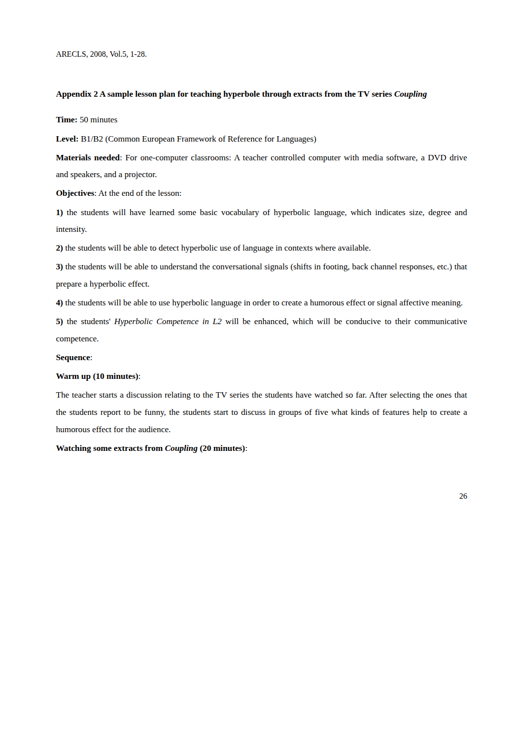ARECLS, 2008, Vol.5, 1-28.
Appendix 2 A sample lesson plan for teaching hyperbole through extracts from the TV series Coupling
Time: 50 minutes
Level: B1/B2 (Common European Framework of Reference for Languages)
Materials needed: For one-computer classrooms: A teacher controlled computer with media software, a DVD drive and speakers, and a projector.
Objectives: At the end of the lesson:
1) the students will have learned some basic vocabulary of hyperbolic language, which indicates size, degree and intensity.
2) the students will be able to detect hyperbolic use of language in contexts where available.
3) the students will be able to understand the conversational signals (shifts in footing, back channel responses, etc.) that prepare a hyperbolic effect.
4) the students will be able to use hyperbolic language in order to create a humorous effect or signal affective meaning.
5) the students' Hyperbolic Competence in L2 will be enhanced, which will be conducive to their communicative competence.
Sequence:
Warm up (10 minutes):
The teacher starts a discussion relating to the TV series the students have watched so far. After selecting the ones that the students report to be funny, the students start to discuss in groups of five what kinds of features help to create a humorous effect for the audience.
Watching some extracts from Coupling (20 minutes):
26